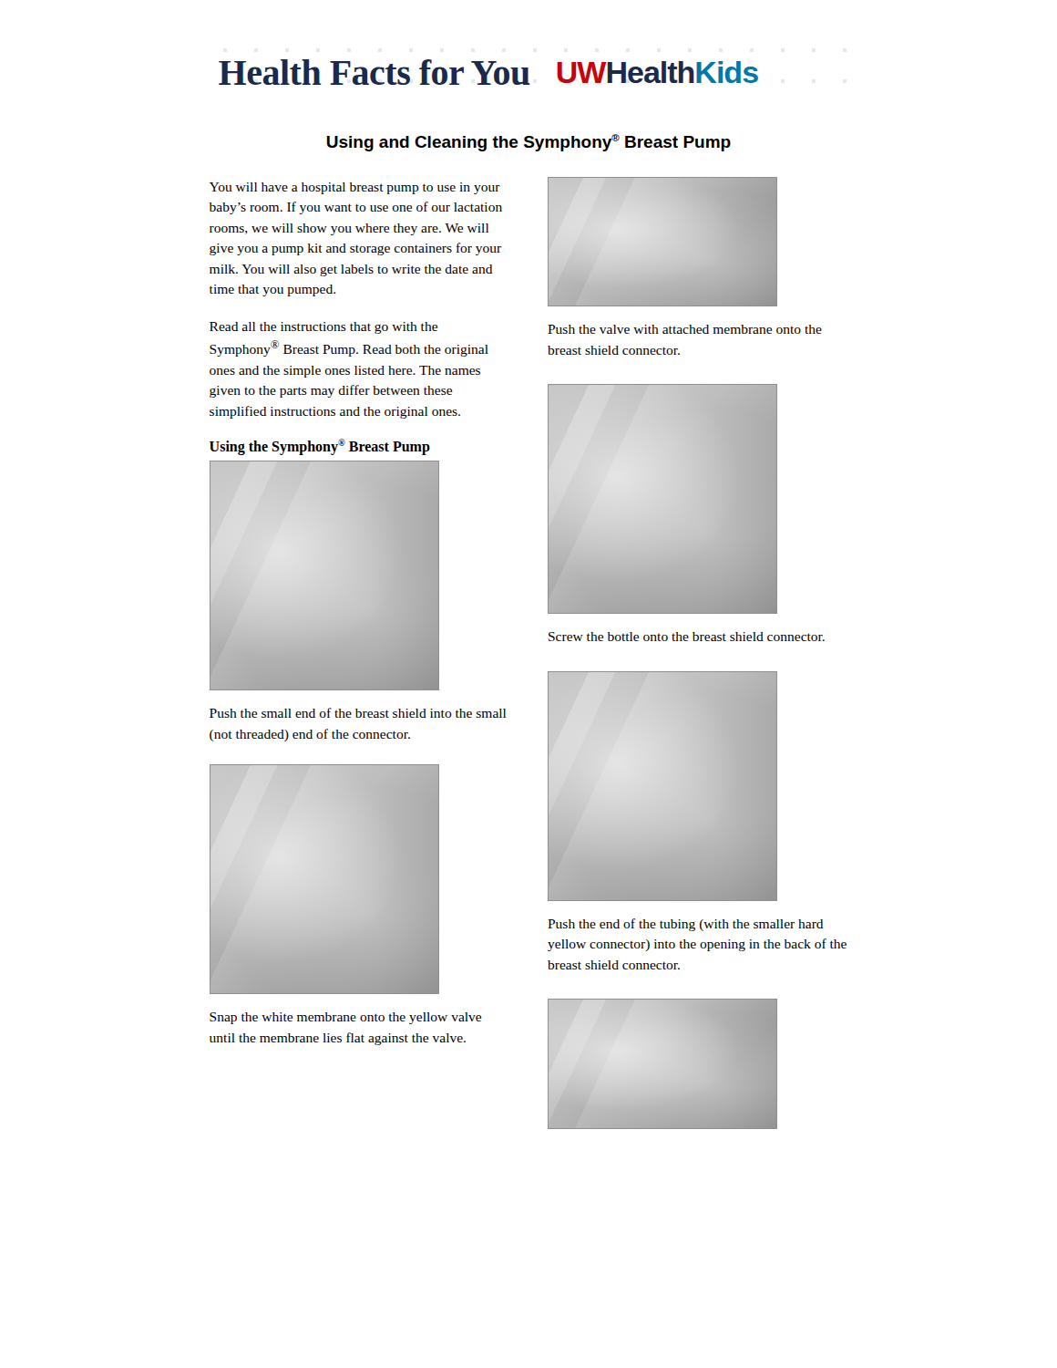Health Facts for You
UW Health Kids
Using and Cleaning the Symphony® Breast Pump
You will have a hospital breast pump to use in your baby’s room. If you want to use one of our lactation rooms, we will show you where they are. We will give you a pump kit and storage containers for your milk. You will also get labels to write the date and time that you pumped.
Read all the instructions that go with the Symphony® Breast Pump. Read both the original ones and the simple ones listed here. The names given to the parts may differ between these simplified instructions and the original ones.
Using the Symphony® Breast Pump
Push the small end of the breast shield into the small (not threaded) end of the connector.
Snap the white membrane onto the yellow valve until the membrane lies flat against the valve.
Push the valve with attached membrane onto the breast shield connector.
Screw the bottle onto the breast shield connector.
Push the end of the tubing (with the smaller hard yellow connector) into the opening in the back of the breast shield connector.